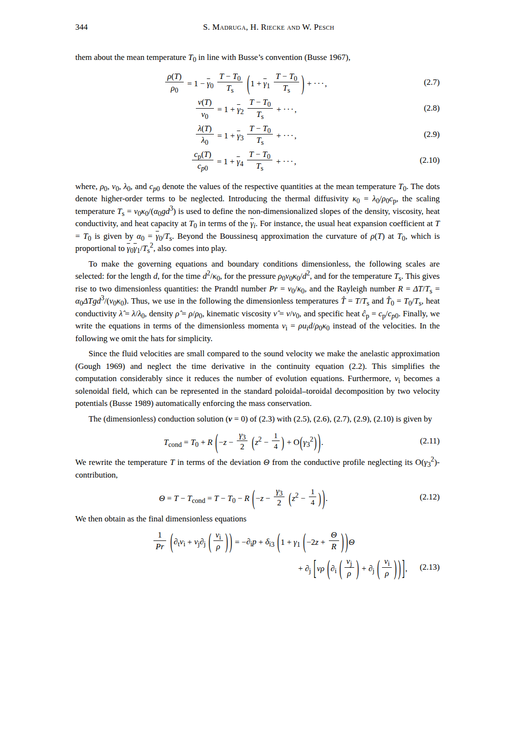344 S. Madruga, H. Riecke and W. Pesch
them about the mean temperature T0 in line with Busse’s convention (Busse 1967),
ρ(T) ρ0 = 1 − γ0 T − T0 Ts (1 + γ1 T − T0 Ts) + ···,
(2.7)
ν(T) ν0 = 1 + γ2 T − T0 Ts + ···,
(2.8)
λ(T) λ0 = 1 + γ3 T − T0 Ts + ···,
(2.9)
cp(T) cp0 = 1 + γ4 T − T0 Ts + ···,
(2.10)
where, ρ0, ν0, λ0, and cp0 denote the values of the respective quantities at the mean temperature T0. The dots denote higher-order terms to be neglected. Introducing the thermal diffusivity κ0 = λ0/ρ0cp, the scaling temperature Ts = ν0κ0/(α0gd3) is used to define the non-dimensionalized slopes of the density, viscosity, heat conductivity, and heat capacity at T0 in terms of the γi. For instance, the usual heat expansion coefficient at T = T0 is given by α0 = γ0/Ts. Beyond the Boussinesq approximation the curvature of ρ(T) at T0, which is proportional to γ0γ1/Ts2, also comes into play.
To make the governing equations and boundary conditions dimensionless, the following scales are selected: for the length d, for the time d2/κ0, for the pressure ρ0ν0κ0/d2, and for the temperature Ts. This gives rise to two dimensionless quantities: the Prandtl number Pr = ν0/κ0, and the Rayleigh number R = ΔT/Ts = α0ΔTgd3/(ν0κ0). Thus, we use in the following the dimensionless temperatures T̂ = T/Ts and T̂0 = T0/Ts, heat conductivity λ̂ = λ/λ0, density ρ̂ = ρ/ρ0, kinematic viscosity ν̂ = ν/ν0, and specific heat ĉp = cp/cp0. Finally, we write the equations in terms of the dimensionless momenta vi = ρuid/ρ0κ0 instead of the velocities. In the following we omit the hats for simplicity.
Since the fluid velocities are small compared to the sound velocity we make the anelastic approximation (Gough 1969) and neglect the time derivative in the continuity equation (2.2). This simplifies the computation considerably since it reduces the number of evolution equations. Furthermore, vi becomes a solenoidal field, which can be represented in the standard poloidal–toroidal decomposition by two velocity potentials (Busse 1989) automatically enforcing the mass conservation.
The (dimensionless) conduction solution (v = 0) of (2.3) with (2.5), (2.6), (2.7), (2.9), (2.10) is given by
Tcond = T0 + R (−z − γ32 (z2 − 14) + O(γ32)).
(2.11)
We rewrite the temperature T in terms of the deviation Θ from the conductive profile neglecting its O(γ32)-contribution,
Θ = T − Tcond = T − T0 − R (−z − γ32 (z2 − 14)).
(2.12)
We then obtain as the final dimensionless equations
1 Pr (∂tvi + vj∂j (vi ρ)) = −∂ip + δi3 (1 + γ1 (−2z + ΘR)) Θ
+ ∂j [νρ (∂i (vj ρ) + ∂j (vi ρ))],
(2.13)